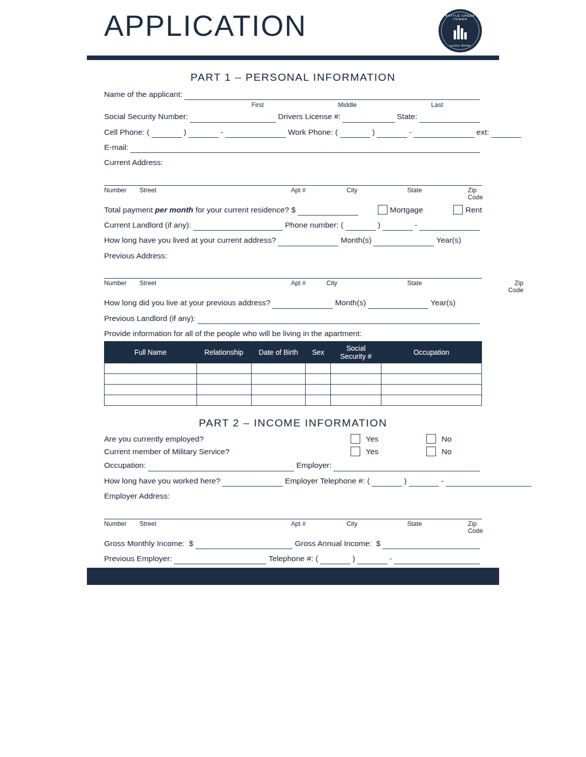APPLICATION
BATTLE CREEK TOWER
Luxury Suites
PART 1 – PERSONAL INFORMATION
Name of the applicant:
First Middle Last
Social Security Number: Drivers License #: State:
Cell Phone: ( ) - Work Phone: ( ) - ext:
E-mail:
Current Address:
Number Street Apt # City State Zip Code
Total payment per month for your current residence? $ Mortgage Rent
Current Landlord (if any): Phone number: ( ) -
How long have you lived at your current address? Month(s) Year(s)
Previous Address:
Number Street Apt # City State Zip Code
How long did you live at your previous address? Month(s) Year(s)
Previous Landlord (if any):
Provide information for all of the people who will be living in the apartment:
| Full Name | Relationship | Date of Birth | Sex | Social Security # | Occupation |
| --- | --- | --- | --- | --- | --- |
PART 2 – INCOME INFORMATION
Are you currently employed? Yes No
Current member of Military Service? Yes No
Occupation: Employer:
How long have you worked here? Employer Telephone #: ( ) -
Employer Address:
Number Street Apt # City State Zip Code
Gross Monthly Income: $ Gross Annual Income: $
Previous Employer: Telephone #: ( ) -